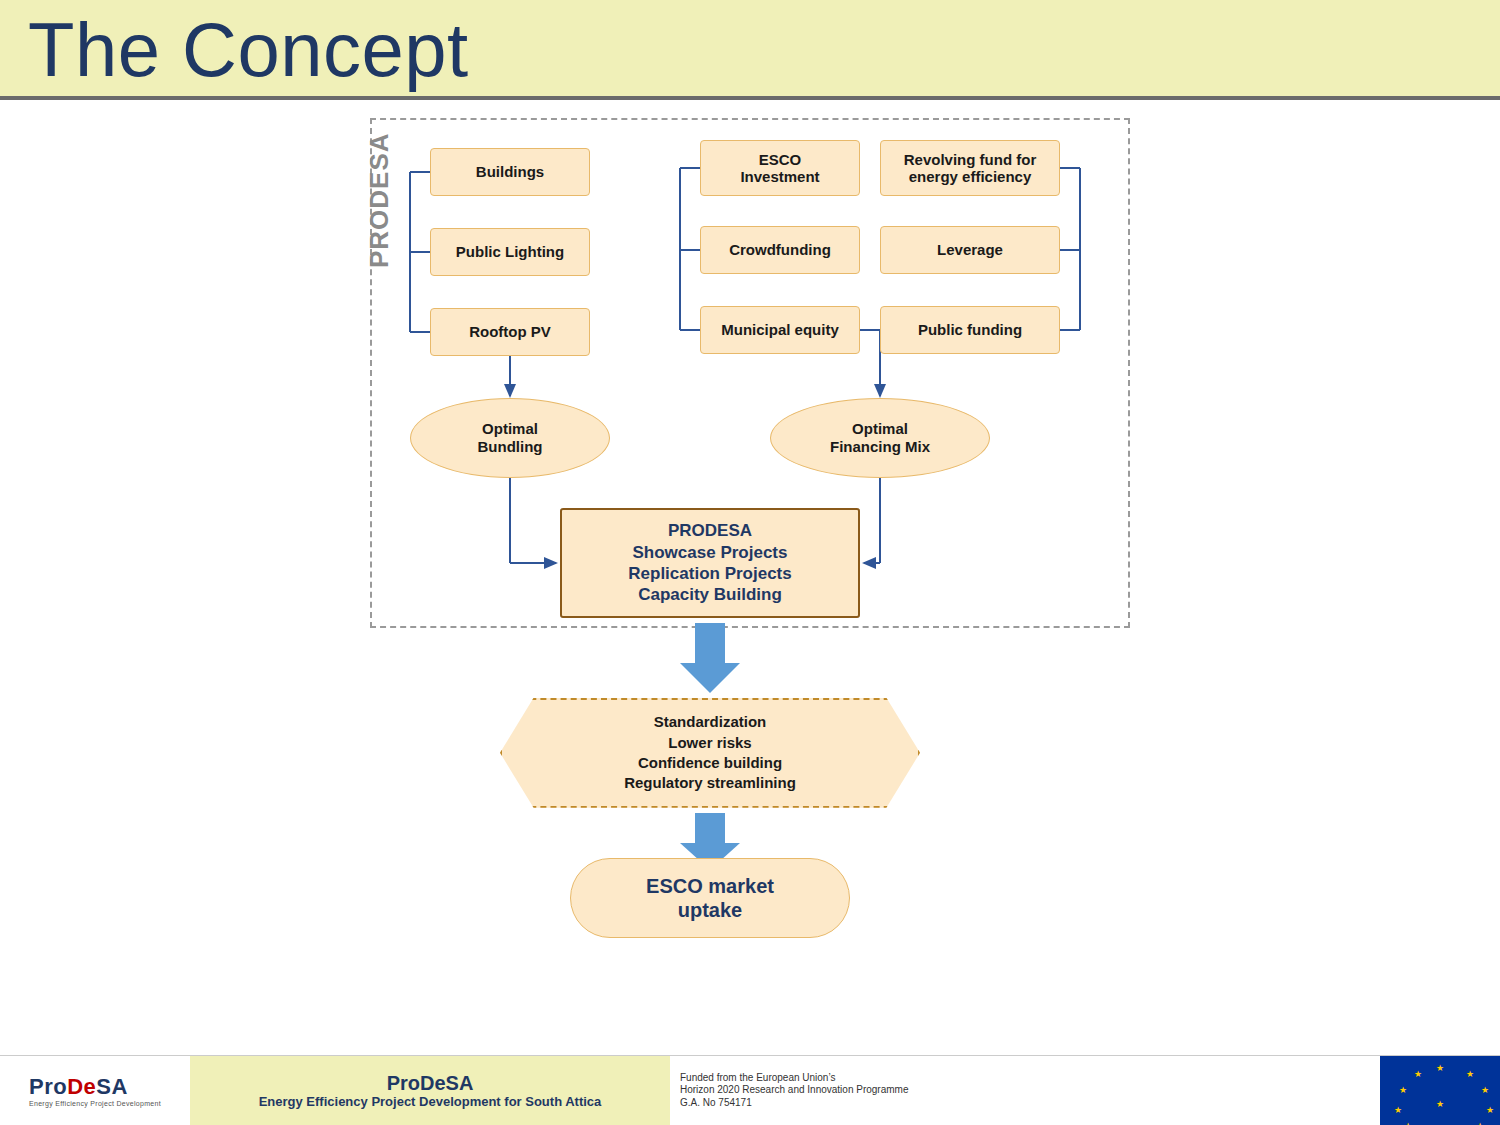The Concept
PRODESA
Buildings
Public Lighting
Rooftop PV
ESCO
Investment
Revolving fund for
energy efficiency
Crowdfunding
Leverage
Municipal equity
Public funding
Optimal
Bundling
Optimal
Financing Mix
PRODESA Showcase Projects Replication Projects Capacity Building
Standardization
Lower risks
Confidence building
Regulatory streamlining
ESCO market
uptake
ProDe SA Energy Efficiency Project Development
ProDeSA Energy Efficiency Project Development for South Attica
Funded from the European Union’s
Horizon 2020 Research and Innovation Programme
G.A. No 754171
★ ★ ★ ★ ★ ★ ★ ★ ★ ★ ★ ★